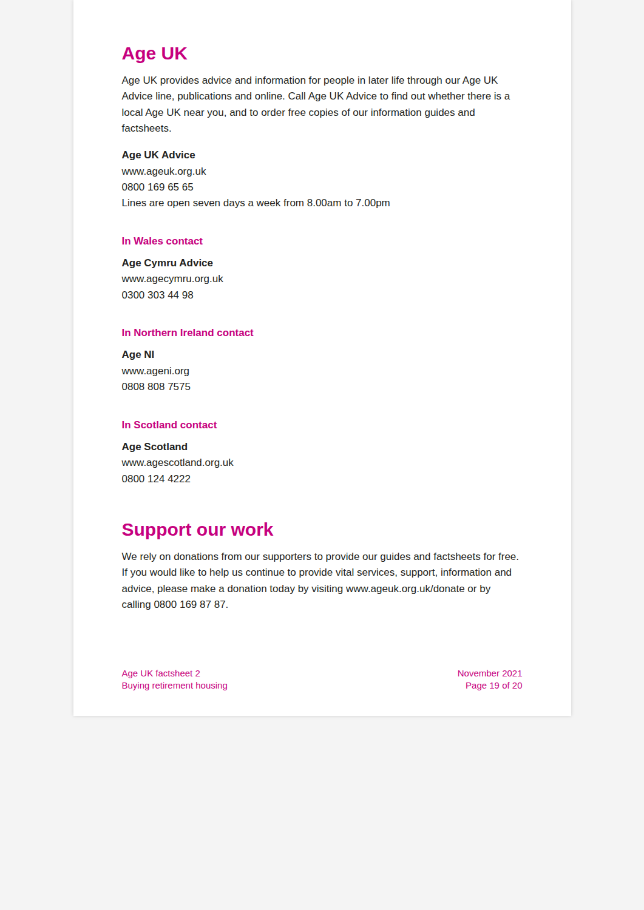Age UK
Age UK provides advice and information for people in later life through our Age UK Advice line, publications and online. Call Age UK Advice to find out whether there is a local Age UK near you, and to order free copies of our information guides and factsheets.
Age UK Advice www.ageuk.org.uk 0800 169 65 65 Lines are open seven days a week from 8.00am to 7.00pm
In Wales contact
Age Cymru Advice www.agecymru.org.uk 0300 303 44 98
In Northern Ireland contact
Age NI www.ageni.org 0808 808 7575
In Scotland contact
Age Scotland www.agescotland.org.uk 0800 124 4222
Support our work
We rely on donations from our supporters to provide our guides and factsheets for free. If you would like to help us continue to provide vital services, support, information and advice, please make a donation today by visiting www.ageuk.org.uk/donate or by calling 0800 169 87 87.
Age UK factsheet 2
Buying retirement housing
November 2021
Page 19 of 20